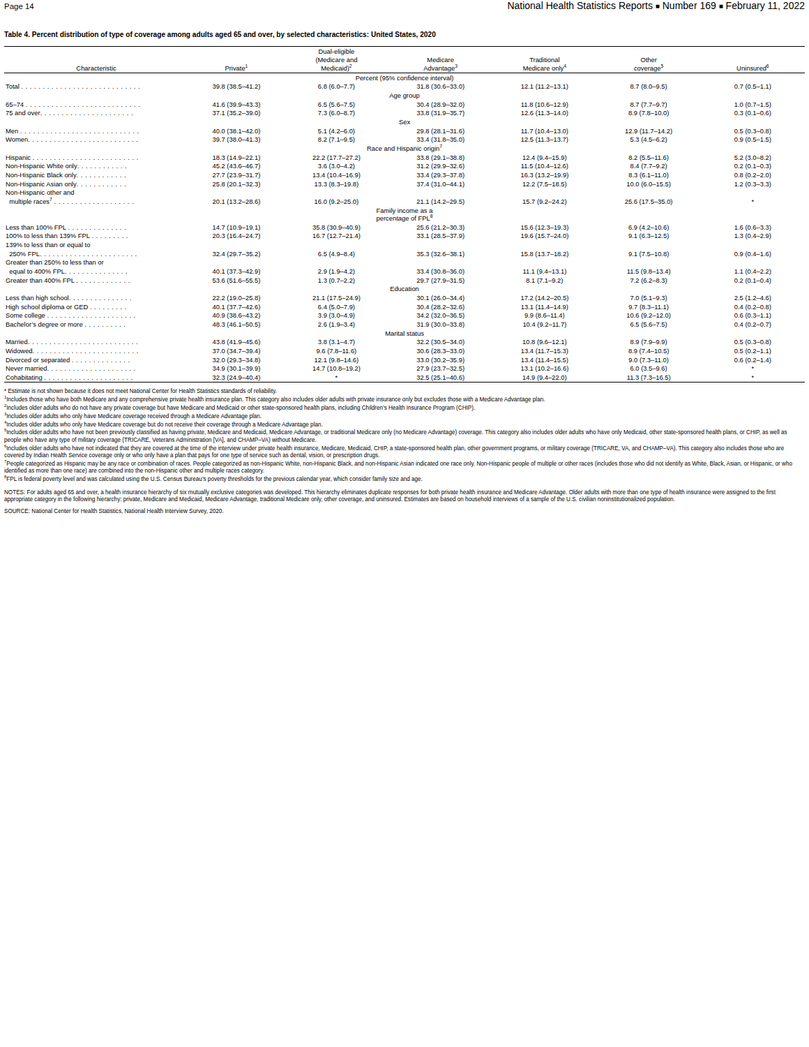Page 14
National Health Statistics Reports ■ Number 169 ■ February 11, 2022
Table 4. Percent distribution of type of coverage among adults aged 65 and over, by selected characteristics: United States, 2020
| | | Dual-eligible | | | | |
| --- | --- | --- | --- | --- | --- | --- |
| | | (Medicare and | Medicare | Traditional | Other | |
| Characteristic | Private 1 | Medicaid) 2 | Advantage 3 | Medicare only 4 | coverage 5 | Uninsured 6 |
| Percent (95% confidence interval) |
| Total . . . . . . . . . . . . . . . . . . . . . . . . . . . . | 39.8 (38.5–41.2) | 6.8 (6.0–7.7) | 31.8 (30.6–33.0) | 12.1 (11.2–13.1) | 8.7 (8.0–9.5) | 0.7 (0.5–1.1) |
| Age group |
| 65–74 . . . . . . . . . . . . . . . . . . . . . . . . . . . | 41.6 (39.9–43.3) | 6.5 (5.6–7.5) | 30.4 (28.9–32.0) | 11.8 (10.6–12.9) | 8.7 (7.7–9.7) | 1.0 (0.7–1.5) |
| 75 and over . . . . . . . . . . . . . . . . . . . . . . | 37.1 (35.2–39.0) | 7.3 (6.0–8.7) | 33.8 (31.9–35.7) | 12.6 (11.3–14.0) | 8.9 (7.8–10.0) | 0.3 (0.1–0.6) |
| Sex |
| Men . . . . . . . . . . . . . . . . . . . . . . . . . . . . | 40.0 (38.1–42.0) | 5.1 (4.2–6.0) | 29.8 (28.1–31.6) | 11.7 (10.4–13.0) | 12.9 (11.7–14.2) | 0.5 (0.3–0.8) |
| Women . . . . . . . . . . . . . . . . . . . . . . . . . . | 39.7 (38.0–41.3) | 8.2 (7.1–9.5) | 33.4 (31.8–35.0) | 12.5 (11.3–13.7) | 5.3 (4.5–6.2) | 0.9 (0.5–1.5) |
| Race and Hispanic origin 7 |
| Hispanic . . . . . . . . . . . . . . . . . . . . . . . . . | 18.3 (14.9–22.1) | 22.2 (17.7–27.2) | 33.8 (29.1–38.8) | 12.4 (9.4–15.9) | 8.2 (5.5–11.6) | 5.2 (3.0–8.2) |
| Non-Hispanic White only . . . . . . . . . . . . | 45.2 (43.6–46.7) | 3.6 (3.0–4.2) | 31.2 (29.9–32.6) | 11.5 (10.4–12.6) | 8.4 (7.7–9.2) | 0.2 (0.1–0.3) |
| Non-Hispanic Black only . . . . . . . . . . . . | 27.7 (23.9–31.7) | 13.4 (10.4–16.9) | 33.4 (29.3–37.8) | 16.3 (13.2–19.9) | 8.3 (6.1–11.0) | 0.8 (0.2–2.0) |
| Non-Hispanic Asian only . . . . . . . . . . . . | 25.8 (20.1–32.3) | 13.3 (8.3–19.8) | 37.4 (31.0–44.1) | 12.2 (7.5–18.5) | 10.0 (6.0–15.5) | 1.2 (0.3–3.3) |
| Non-Hispanic other and | | | | | | |
| multiple races 7 . . . . . . . . . . . . . . . . . . . | 20.1 (13.2–28.6) | 16.0 (9.2–25.0) | 21.1 (14.2–29.5) | 15.7 (9.2–24.2) | 25.6 (17.5–35.0) | * |
| Family income as a percentage of FPL 8 |
| Less than 100% FPL . . . . . . . . . . . . . . | 14.7 (10.9–19.1) | 35.8 (30.9–40.9) | 25.6 (21.2–30.3) | 15.6 (12.3–19.3) | 6.9 (4.2–10.6) | 1.6 (0.6–3.3) |
| 100% to less than 139% FPL . . . . . . . . . | 20.3 (16.4–24.7) | 16.7 (12.7–21.4) | 33.1 (28.5–37.9) | 19.6 (15.7–24.0) | 9.1 (6.3–12.5) | 1.3 (0.4–2.9) |
| 139% to less than or equal to | | | | | | |
| 250% FPL . . . . . . . . . . . . . . . . . . . . . . . | 32.4 (29.7–35.2) | 6.5 (4.9–8.4) | 35.3 (32.6–38.1) | 15.8 (13.7–18.2) | 9.1 (7.5–10.8) | 0.9 (0.4–1.6) |
| Greater than 250% to less than or | | | | | | |
| equal to 400% FPL . . . . . . . . . . . . . . . | 40.1 (37.3–42.9) | 2.9 (1.9–4.2) | 33.4 (30.8–36.0) | 11.1 (9.4–13.1) | 11.5 (9.8–13.4) | 1.1 (0.4–2.2) |
| Greater than 400% FPL . . . . . . . . . . . . . | 53.6 (51.6–55.5) | 1.3 (0.7–2.2) | 29.7 (27.9–31.5) | 8.1 (7.1–9.2) | 7.2 (6.2–8.3) | 0.2 (0.1–0.4) |
| Education |
| Less than high school . . . . . . . . . . . . . . . | 22.2 (19.0–25.8) | 21.1 (17.5–24.9) | 30.1 (26.0–34.4) | 17.2 (14.2–20.5) | 7.0 (5.1–9.3) | 2.5 (1.2–4.6) |
| High school diploma or GED . . . . . . . . . | 40.1 (37.7–42.6) | 6.4 (5.0–7.9) | 30.4 (28.2–32.6) | 13.1 (11.4–14.9) | 9.7 (8.3–11.1) | 0.4 (0.2–0.8) |
| Some college . . . . . . . . . . . . . . . . . . . . . | 40.9 (38.6–43.2) | 3.9 (3.0–4.9) | 34.2 (32.0–36.5) | 9.9 (8.6–11.4) | 10.6 (9.2–12.0) | 0.6 (0.3–1.1) |
| Bachelor’s degree or more . . . . . . . . . . | 48.3 (46.1–50.5) | 2.6 (1.9–3.4) | 31.9 (30.0–33.8) | 10.4 (9.2–11.7) | 6.5 (5.6–7.5) | 0.4 (0.2–0.7) |
| Marital status |
| Married . . . . . . . . . . . . . . . . . . . . . . . . . . | 43.8 (41.9–45.6) | 3.8 (3.1–4.7) | 32.2 (30.5–34.0) | 10.8 (9.6–12.1) | 8.9 (7.9–9.9) | 0.5 (0.3–0.8) |
| Widowed . . . . . . . . . . . . . . . . . . . . . . . . . | 37.0 (34.7–39.4) | 9.6 (7.8–11.6) | 30.6 (28.3–33.0) | 13.4 (11.7–15.3) | 8.9 (7.4–10.5) | 0.5 (0.2–1.1) |
| Divorced or separated . . . . . . . . . . . . . . | 32.0 (29.3–34.8) | 12.1 (9.8–14.6) | 33.0 (30.2–35.9) | 13.4 (11.4–15.5) | 9.0 (7.3–11.0) | 0.6 (0.2–1.4) |
| Never married . . . . . . . . . . . . . . . . . . . . . | 34.9 (30.1–39.9) | 14.7 (10.8–19.2) | 27.9 (23.7–32.5) | 13.1 (10.2–16.6) | 6.0 (3.5–9.6) | * |
| Cohabitating . . . . . . . . . . . . . . . . . . . . . | 32.3 (24.9–40.4) | * | 32.5 (25.1–40.6) | 14.9 (9.4–22.0) | 11.3 (7.3–16.5) | * |
* Estimate is not shown because it does not meet National Center for Health Statistics standards of reliability.
1Includes those who have both Medicare and any comprehensive private health insurance plan. This category also includes older adults with private insurance only but excludes those with a Medicare Advantage plan.
2Includes older adults who do not have any private coverage but have Medicare and Medicaid or other state-sponsored health plans, including Children’s Health Insurance Program (CHIP).
3Includes older adults who only have Medicare coverage received through a Medicare Advantage plan.
4Includes older adults who only have Medicare coverage but do not receive their coverage through a Medicare Advantage plan.
5Includes older adults who have not been previously classified as having private, Medicare and Medicaid, Medicare Advantage, or traditional Medicare only (no Medicare Advantage) coverage. This category also includes older adults who have only Medicaid, other state-sponsored health plans, or CHIP, as well as people who have any type of military coverage (TRICARE, Veterans Administration [VA], and CHAMP–VA) without Medicare.
6Includes older adults who have not indicated that they are covered at the time of the interview under private health insurance, Medicare, Medicaid, CHIP, a state-sponsored health plan, other government programs, or military coverage (TRICARE, VA, and CHAMP–VA). This category also includes those who are covered by Indian Health Service coverage only or who only have a plan that pays for one type of service such as dental, vision, or prescription drugs.
7People categorized as Hispanic may be any race or combination of races. People categorized as non-Hispanic White, non-Hispanic Black, and non-Hispanic Asian indicated one race only. Non-Hispanic people of multiple or other races (includes those who did not identify as White, Black, Asian, or Hispanic, or who identified as more than one race) are combined into the non-Hispanic other and multiple races category.
8FPL is federal poverty level and was calculated using the U.S. Census Bureau’s poverty thresholds for the previous calendar year, which consider family size and age.
NOTES: For adults aged 65 and over, a health insurance hierarchy of six mutually exclusive categories was developed. This hierarchy eliminates duplicate responses for both private health insurance and Medicare Advantage. Older adults with more than one type of health insurance were assigned to the first appropriate category in the following hierarchy: private, Medicare and Medicaid, Medicare Advantage, traditional Medicare only, other coverage, and uninsured. Estimates are based on household interviews of a sample of the U.S. civilian noninstitutionalized population.
SOURCE: National Center for Health Statistics, National Health Interview Survey, 2020.